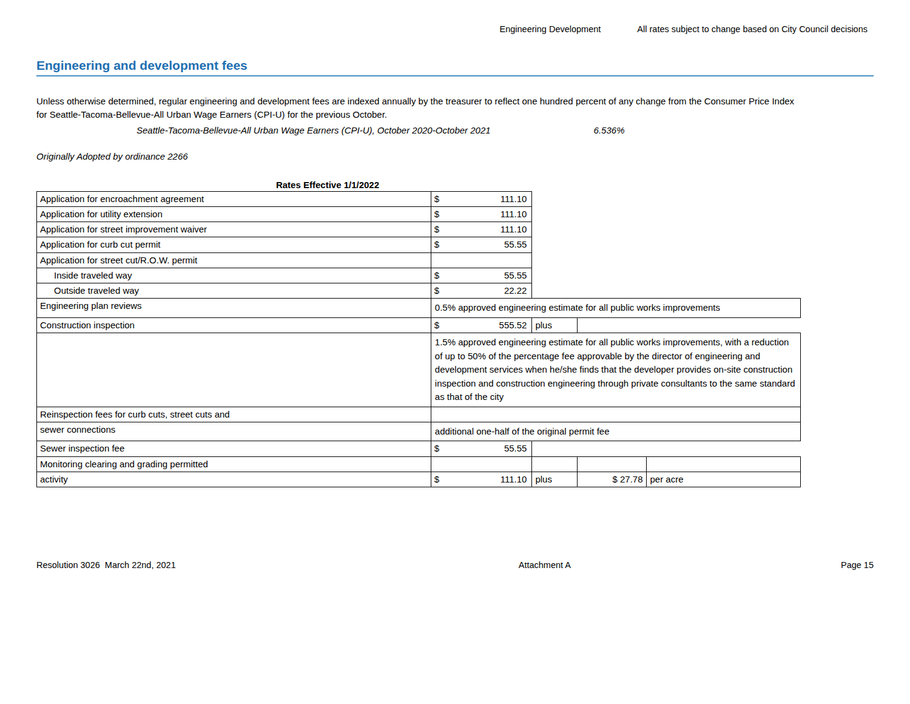Engineering Development All rates subject to change based on City Council decisions
Engineering and development fees
Unless otherwise determined, regular engineering and development fees are indexed annually by the treasurer to reflect one hundred percent of any change from the Consumer Price Index for Seattle-Tacoma-Bellevue-All Urban Wage Earners (CPI-U) for the previous October.
Seattle-Tacoma-Bellevue-All Urban Wage Earners (CPI-U), October 2020-October 2021 6.536%
Originally Adopted by ordinance 2266
Rates Effective 1/1/2022
| Application for encroachment agreement | $ | 111.10 | | | |
| Application for utility extension | $ | 111.10 | | | |
| Application for street improvement waiver | $ | 111.10 | | | |
| Application for curb cut permit | $ | 55.55 | | | |
| Application for street cut/R.O.W. permit | | | | | |
| Inside traveled way | $ | 55.55 | | | |
| Outside traveled way | $ | 22.22 | | | |
| Engineering plan reviews | 0.5% approved engineering estimate for all public works improvements |
| Construction inspection | $ | 555.52 | plus | |
| | 1.5% approved engineering estimate for all public works improvements, with a reduction of up to 50% of the percentage fee approvable by the director of engineering and development services when he/she finds that the developer provides on-site construction inspection and construction engineering through private consultants to the same standard as that of the city |
| Reinspection fees for curb cuts, street cuts and | |
| sewer connections | additional one-half of the original permit fee |
| Sewer inspection fee | $ | 55.55 | | | |
| Monitoring clearing and grading permitted | | | | | |
| activity | $ | 111.10 | plus | $ 27.78 | per acre |
Resolution 3026 March 22nd, 2021 Attachment A Page 15